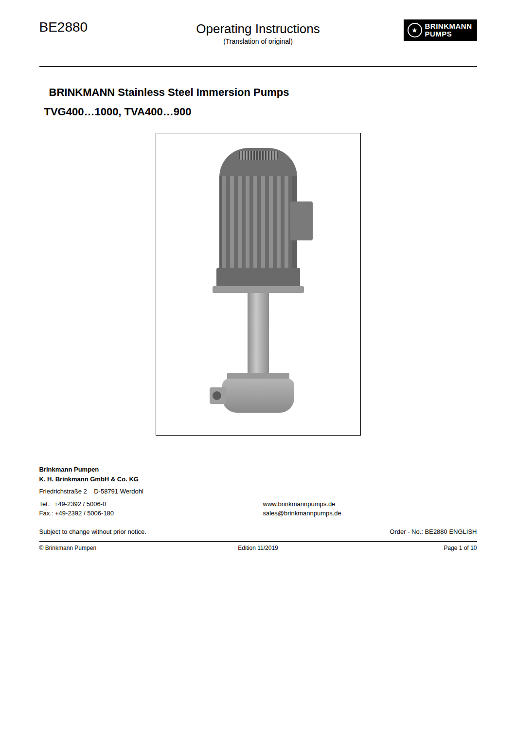BE2880
Operating Instructions
(Translation of original)
★
BRINKMANN
PUMPS
BRINKMANN Stainless Steel Immersion Pumps
TVG400…1000, TVA400…900
Brinkmann Pumpen
K. H. Brinkmann GmbH & Co. KG
Friedrichstraße 2 D-58791 Werdohl
Tel.: +49-2392 / 5006-0
Fax.: +49-2392 / 5006-180
www.brinkmannpumps.de
sales@brinkmannpumps.de
Subject to change without prior notice.
Order - No.: BE2880 ENGLISH
© Brinkmann Pumpen
Edition 11/2019
Page 1 of 10